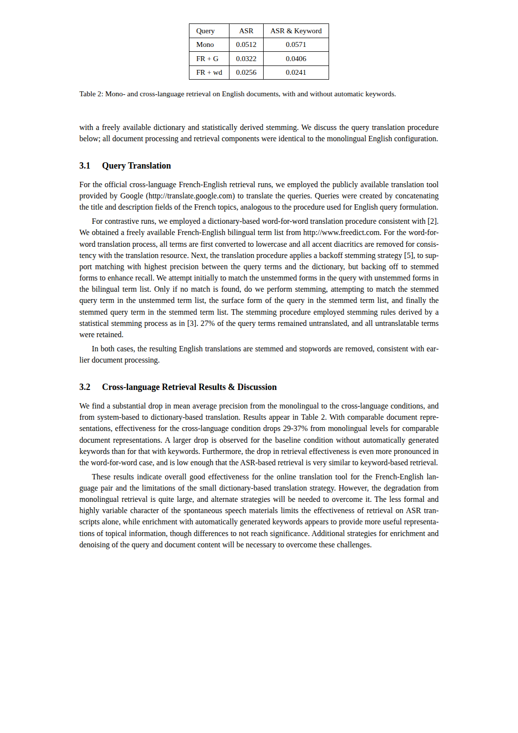| Query | ASR | ASR & Keyword |
| --- | --- | --- |
| Mono | 0.0512 | 0.0571 |
| FR + G | 0.0322 | 0.0406 |
| FR + wd | 0.0256 | 0.0241 |
Table 2: Mono- and cross-language retrieval on English documents, with and without automatic keywords.
with a freely available dictionary and statistically derived stemming. We discuss the query translation procedure below; all document processing and retrieval components were identical to the monolingual English configuration.
3.1 Query Translation
For the official cross-language French-English retrieval runs, we employed the publicly available translation tool provided by Google (http://translate.google.com) to translate the queries. Queries were created by concatenating the title and description fields of the French topics, analogous to the procedure used for English query formulation.
For contrastive runs, we employed a dictionary-based word-for-word translation procedure consistent with [2]. We obtained a freely available French-English bilingual term list from http://www.freedict.com. For the word-for-word translation process, all terms are first converted to lowercase and all accent diacritics are removed for consistency with the translation resource. Next, the translation procedure applies a backoff stemming strategy [5], to support matching with highest precision between the query terms and the dictionary, but backing off to stemmed forms to enhance recall. We attempt initially to match the unstemmed forms in the query with unstemmed forms in the bilingual term list. Only if no match is found, do we perform stemming, attempting to match the stemmed query term in the unstemmed term list, the surface form of the query in the stemmed term list, and finally the stemmed query term in the stemmed term list. The stemming procedure employed stemming rules derived by a statistical stemming process as in [3]. 27% of the query terms remained untranslated, and all untranslatable terms were retained.
In both cases, the resulting English translations are stemmed and stopwords are removed, consistent with earlier document processing.
3.2 Cross-language Retrieval Results & Discussion
We find a substantial drop in mean average precision from the monolingual to the cross-language conditions, and from system-based to dictionary-based translation. Results appear in Table 2. With comparable document representations, effectiveness for the cross-language condition drops 29-37% from monolingual levels for comparable document representations. A larger drop is observed for the baseline condition without automatically generated keywords than for that with keywords. Furthermore, the drop in retrieval effectiveness is even more pronounced in the word-for-word case, and is low enough that the ASR-based retrieval is very similar to keyword-based retrieval.
These results indicate overall good effectiveness for the online translation tool for the French-English language pair and the limitations of the small dictionary-based translation strategy. However, the degradation from monolingual retrieval is quite large, and alternate strategies will be needed to overcome it. The less formal and highly variable character of the spontaneous speech materials limits the effectiveness of retrieval on ASR transcripts alone, while enrichment with automatically generated keywords appears to provide more useful representations of topical information, though differences to not reach significance. Additional strategies for enrichment and denoising of the query and document content will be necessary to overcome these challenges.